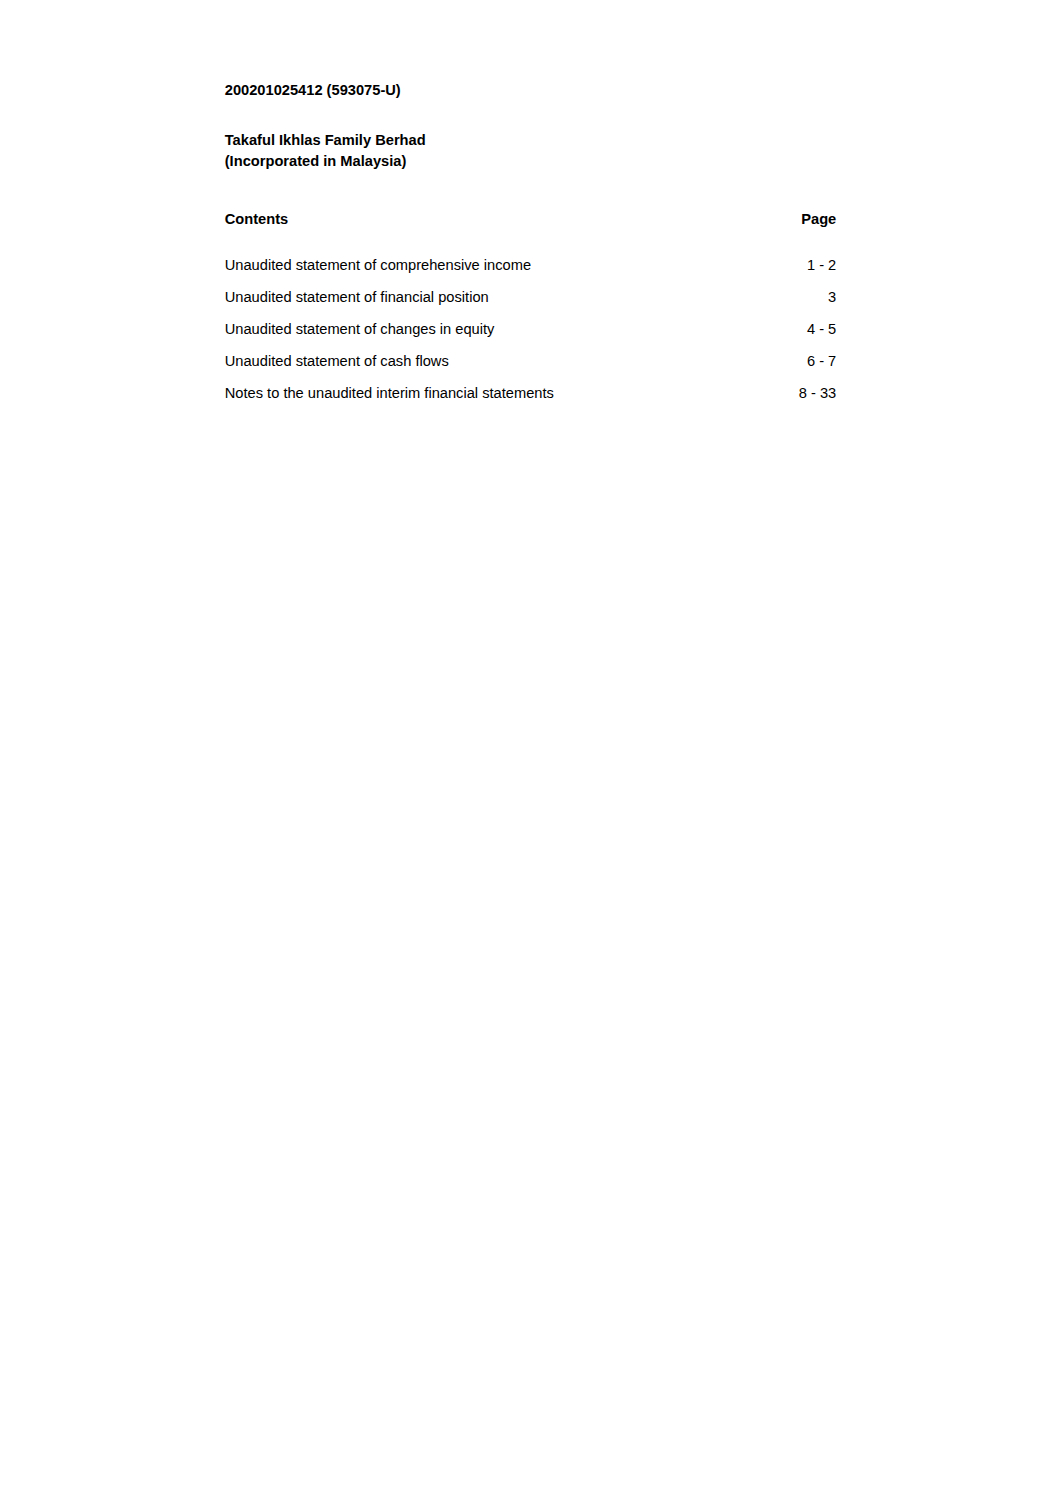200201025412 (593075-U)
Takaful Ikhlas Family Berhad
(Incorporated in Malaysia)
| Contents | Page |
| --- | --- |
| Unaudited statement of comprehensive income | 1 - 2 |
| Unaudited statement of financial position | 3 |
| Unaudited statement of changes in equity | 4 - 5 |
| Unaudited statement of cash flows | 6 - 7 |
| Notes to the unaudited interim financial statements | 8 - 33 |